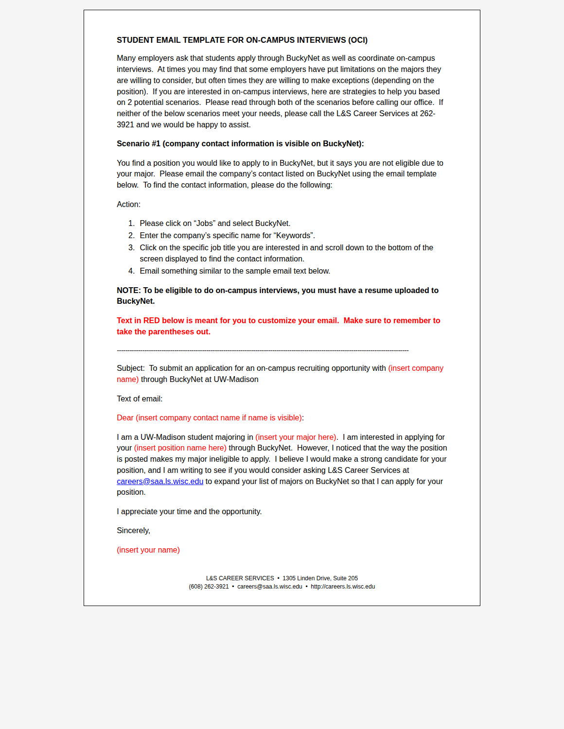STUDENT EMAIL TEMPLATE FOR ON-CAMPUS INTERVIEWS (OCI)
Many employers ask that students apply through BuckyNet as well as coordinate on-campus interviews. At times you may find that some employers have put limitations on the majors they are willing to consider, but often times they are willing to make exceptions (depending on the position). If you are interested in on-campus interviews, here are strategies to help you based on 2 potential scenarios. Please read through both of the scenarios before calling our office. If neither of the below scenarios meet your needs, please call the L&S Career Services at 262-3921 and we would be happy to assist.
Scenario #1 (company contact information is visible on BuckyNet):
You find a position you would like to apply to in BuckyNet, but it says you are not eligible due to your major. Please email the company’s contact listed on BuckyNet using the email template below. To find the contact information, please do the following:
Action:
Please click on “Jobs” and select BuckyNet.
Enter the company’s specific name for “Keywords”.
Click on the specific job title you are interested in and scroll down to the bottom of the screen displayed to find the contact information.
Email something similar to the sample email text below.
NOTE: To be eligible to do on-campus interviews, you must have a resume uploaded to BuckyNet.
Text in RED below is meant for you to customize your email. Make sure to remember to take the parentheses out.
-----------------------------------------------------------------------------------------------------------------------------------------
Subject: To submit an application for an on-campus recruiting opportunity with (insert company name) through BuckyNet at UW-Madison
Text of email:
Dear (insert company contact name if name is visible):
I am a UW-Madison student majoring in (insert your major here). I am interested in applying for your (insert position name here) through BuckyNet. However, I noticed that the way the position is posted makes my major ineligible to apply. I believe I would make a strong candidate for your position, and I am writing to see if you would consider asking L&S Career Services at careers@saa.ls.wisc.edu to expand your list of majors on BuckyNet so that I can apply for your position.
I appreciate your time and the opportunity.
Sincerely,
(insert your name)
L&S CAREER SERVICES • 1305 Linden Drive, Suite 205
(608) 262-3921 • careers@saa.ls.wisc.edu • http://careers.ls.wisc.edu